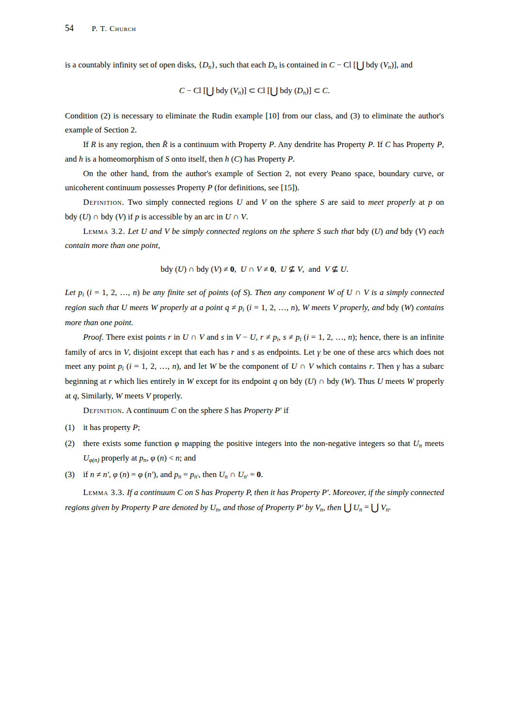54 P. T. Church
is a countably infinity set of open disks, {Dn}, such that each Dn is contained in C − Cl [⋃ bdy (Vn)], and
C − Cl [⋃ bdy (Vn)] ⊂ Cl [⋃ bdy (Dn)] ⊂ C.
Condition (2) is necessary to eliminate the Rudin example [10] from our class, and (3) to eliminate the author's example of Section 2.
If R is any region, then R̄ is a continuum with Property P. Any dendrite has Property P. If C has Property P, and h is a homeomorphism of S onto itself, then h (C) has Property P.
On the other hand, from the author's example of Section 2, not every Peano space, boundary curve, or unicoherent continuum possesses Property P (for definitions, see [15]).
Definition. Two simply connected regions U and V on the sphere S are said to meet properly at p on bdy (U) ∩ bdy (V) if p is accessible by an arc in U ∩ V.
Lemma 3.2. Let U and V be simply connected regions on the sphere S such that bdy (U) and bdy (V) each contain more than one point,
bdy (U) ∩ bdy (V) ≠ 0, U ∩ V ≠ 0, U ⊈ V, and V ⊈ U.
Let pi (i = 1, 2, …, n) be any finite set of points (of S). Then any component W of U ∩ V is a simply connected region such that U meets W properly at a point q ≠ pi (i = 1, 2, …, n), W meets V properly, and bdy (W) contains more than one point.
Proof. There exist points r in U ∩ V and s in V − U, r ≠ pi, s ≠ pi (i = 1, 2, …, n); hence, there is an infinite family of arcs in V, disjoint except that each has r and s as endpoints. Let γ be one of these arcs which does not meet any point pi (i = 1, 2, …, n), and let W be the component of U ∩ V which contains r. Then γ has a subarc beginning at r which lies entirely in W except for its endpoint q on bdy (U) ∩ bdy (W). Thus U meets W properly at q, Similarly, W meets V properly.
Definition. A continuum C on the sphere S has Property P′ if
it has property P;
there exists some function φ mapping the positive integers into the non-negative integers so that Un meets Uφ(n) properly at pn, φ (n) < n; and
if n ≠ n′, φ (n) = φ (n′), and pn = pn′, then Un ∩ Un′ = 0.
Lemma 3.3. If a continuum C on S has Property P, then it has Property P′. Moreover, if the simply connected regions given by Property P are denoted by Un, and those of Property P′ by Vn, then ⋃ Un = ⋃ Vn.